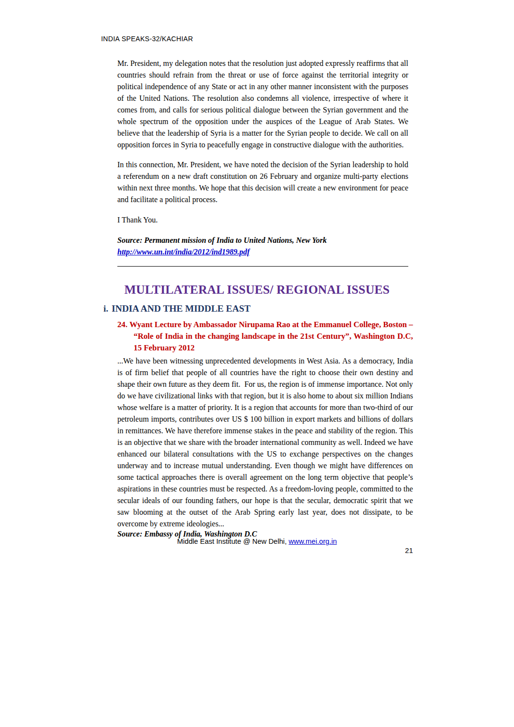INDIA SPEAKS-32/KACHIAR
Mr. President, my delegation notes that the resolution just adopted expressly reaffirms that all countries should refrain from the threat or use of force against the territorial integrity or political independence of any State or act in any other manner inconsistent with the purposes of the United Nations. The resolution also condemns all violence, irrespective of where it comes from, and calls for serious political dialogue between the Syrian government and the whole spectrum of the opposition under the auspices of the League of Arab States. We believe that the leadership of Syria is a matter for the Syrian people to decide. We call on all opposition forces in Syria to peacefully engage in constructive dialogue with the authorities.
In this connection, Mr. President, we have noted the decision of the Syrian leadership to hold a referendum on a new draft constitution on 26 February and organize multi-party elections within next three months. We hope that this decision will create a new environment for peace and facilitate a political process.
I Thank You.
Source: Permanent mission of India to United Nations, New York
http://www.un.int/india/2012/ind1989.pdf
MULTILATERAL ISSUES/ REGIONAL ISSUES
i. INDIA AND THE MIDDLE EAST
24. Wyant Lecture by Ambassador Nirupama Rao at the Emmanuel College, Boston – “Role of India in the changing landscape in the 21st Century”, Washington D.C, 15 February 2012
...We have been witnessing unprecedented developments in West Asia. As a democracy, India is of firm belief that people of all countries have the right to choose their own destiny and shape their own future as they deem fit. For us, the region is of immense importance. Not only do we have civilizational links with that region, but it is also home to about six million Indians whose welfare is a matter of priority. It is a region that accounts for more than two-third of our petroleum imports, contributes over US $ 100 billion in export markets and billions of dollars in remittances. We have therefore immense stakes in the peace and stability of the region. This is an objective that we share with the broader international community as well. Indeed we have enhanced our bilateral consultations with the US to exchange perspectives on the changes underway and to increase mutual understanding. Even though we might have differences on some tactical approaches there is overall agreement on the long term objective that people’s aspirations in these countries must be respected. As a freedom-loving people, committed to the secular ideals of our founding fathers, our hope is that the secular, democratic spirit that we saw blooming at the outset of the Arab Spring early last year, does not dissipate, to be overcome by extreme ideologies...
Source: Embassy of India, Washington D.C
Middle East Institute @ New Delhi, www.mei.org.in
21